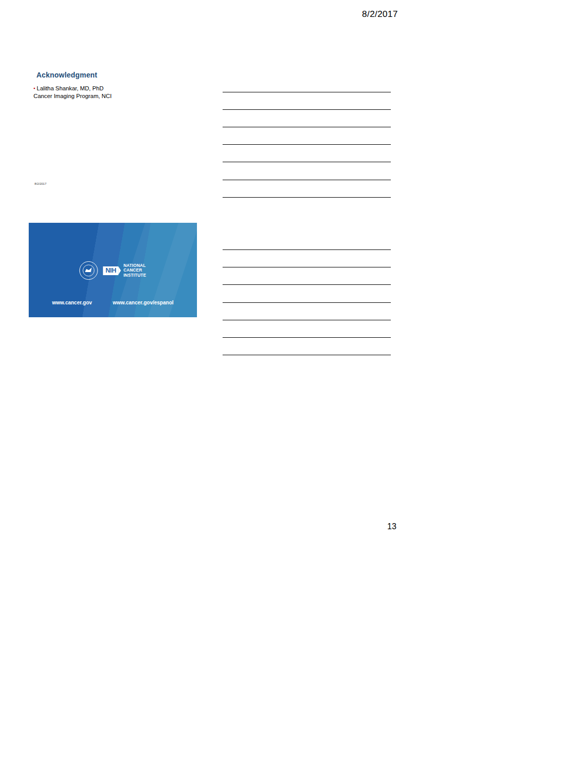8/2/2017
Acknowledgment
▪Lalitha Shankar, MD, PhD
Cancer Imaging Program, NCI
8/2/2017
NIH
NATIONAL
CANCER
INSTITUTE
www.cancer.gov www.cancer.gov/espanol
13